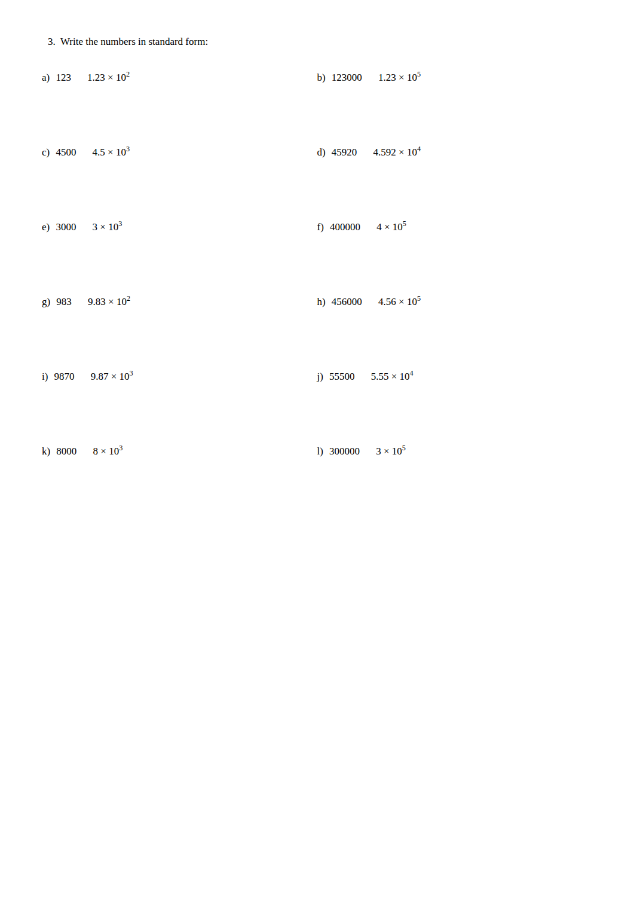3. Write the numbers in standard form:
| a) 123 1.23 × 10 2 | b) 123000 1.23 × 10 5 |
| c) 4500 4.5 × 10 3 | d) 45920 4.592 × 10 4 |
| e) 3000 3 × 10 3 | f) 400000 4 × 10 5 |
| g) 983 9.83 × 10 2 | h) 456000 4.56 × 10 5 |
| i) 9870 9.87 × 10 3 | j) 55500 5.55 × 10 4 |
| k) 8000 8 × 10 3 | l) 300000 3 × 10 5 |